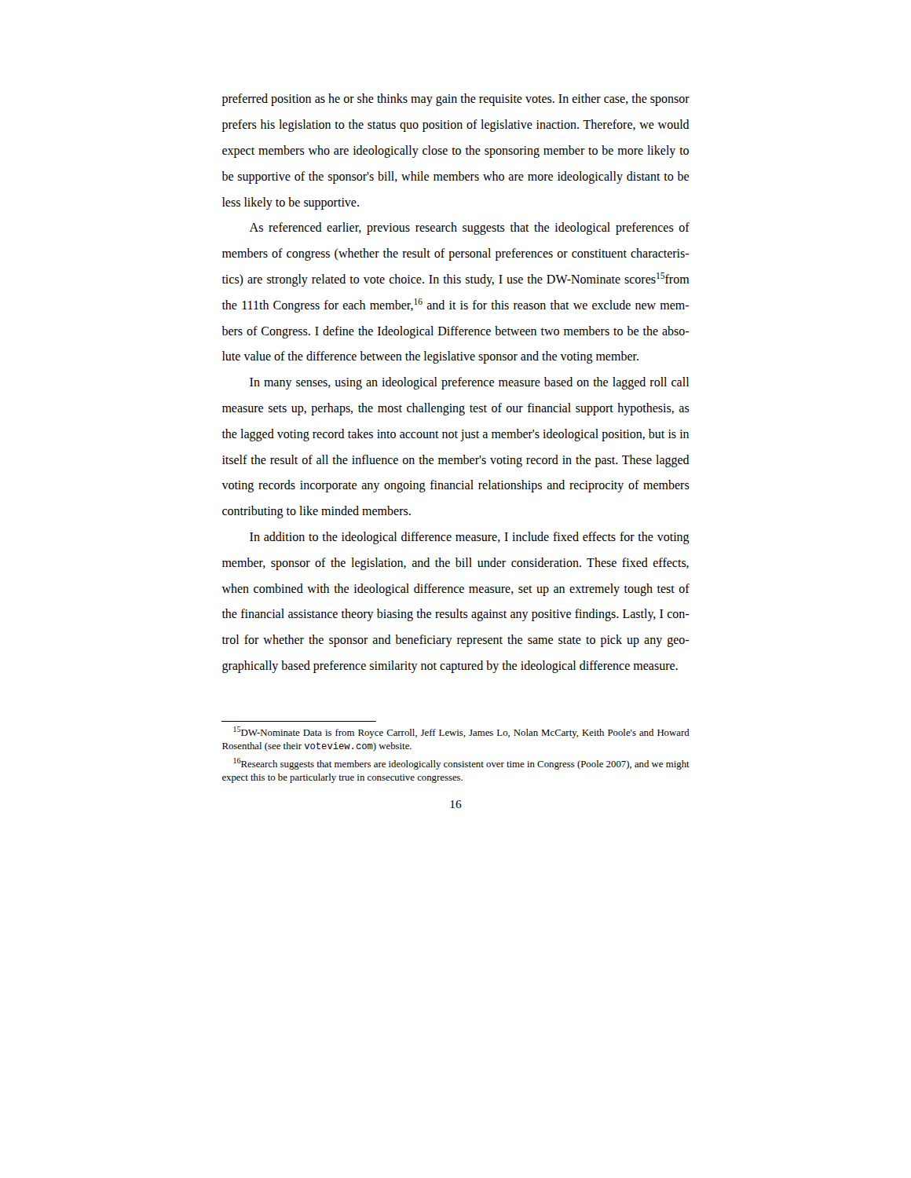preferred position as he or she thinks may gain the requisite votes. In either case, the sponsor prefers his legislation to the status quo position of legislative inaction. Therefore, we would expect members who are ideologically close to the sponsoring member to be more likely to be supportive of the sponsor's bill, while members who are more ideologically distant to be less likely to be supportive.
As referenced earlier, previous research suggests that the ideological preferences of members of congress (whether the result of personal preferences or constituent characteristics) are strongly related to vote choice. In this study, I use the DW-Nominate scores15from the 111th Congress for each member,16 and it is for this reason that we exclude new members of Congress. I define the Ideological Difference between two members to be the absolute value of the difference between the legislative sponsor and the voting member.
In many senses, using an ideological preference measure based on the lagged roll call measure sets up, perhaps, the most challenging test of our financial support hypothesis, as the lagged voting record takes into account not just a member's ideological position, but is in itself the result of all the influence on the member's voting record in the past. These lagged voting records incorporate any ongoing financial relationships and reciprocity of members contributing to like minded members.
In addition to the ideological difference measure, I include fixed effects for the voting member, sponsor of the legislation, and the bill under consideration. These fixed effects, when combined with the ideological difference measure, set up an extremely tough test of the financial assistance theory biasing the results against any positive findings. Lastly, I control for whether the sponsor and beneficiary represent the same state to pick up any geographically based preference similarity not captured by the ideological difference measure.
15DW-Nominate Data is from Royce Carroll, Jeff Lewis, James Lo, Nolan McCarty, Keith Poole's and Howard Rosenthal (see their voteview.com) website.
16Research suggests that members are ideologically consistent over time in Congress (Poole 2007), and we might expect this to be particularly true in consecutive congresses.
16